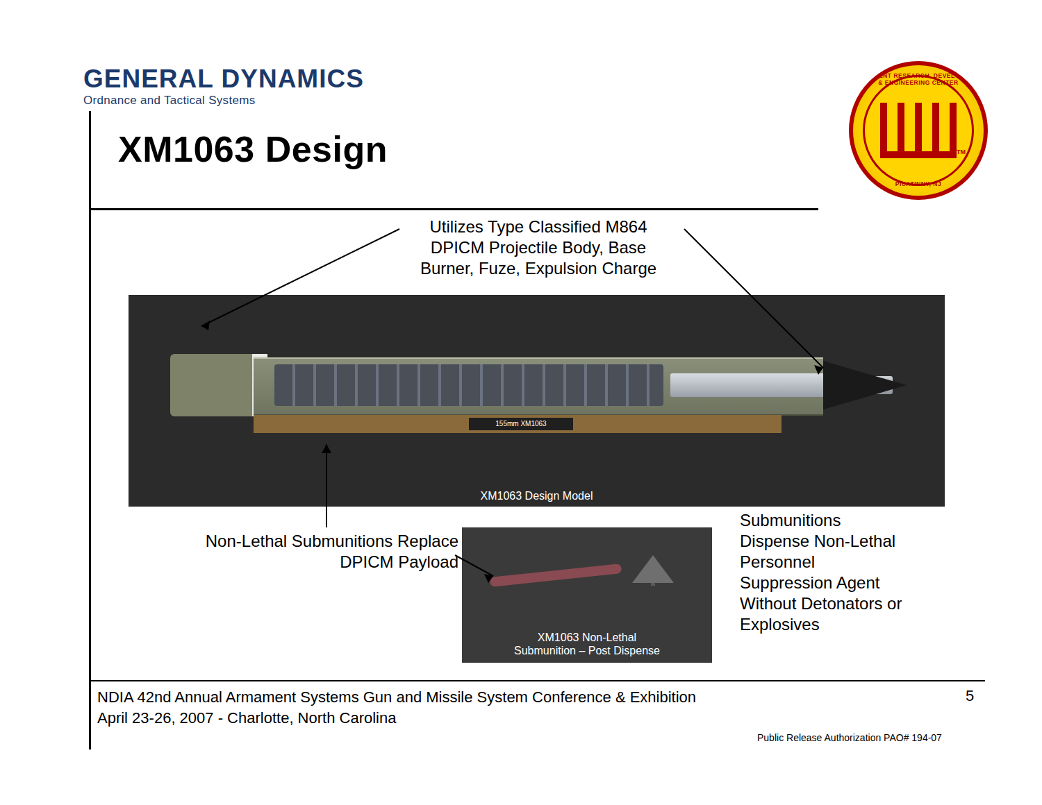GENERAL DYNAMICS
Ordnance and Tactical Systems
ARMAMENT RESEARCH, DEVELOPMENT & ENGINEERING CENTER
TM
PICATINNY, NJ
XM1063 Design
Utilizes Type Classified M864
DPICM Projectile Body, Base
Burner, Fuze, Expulsion Charge
155mm XM1063
XM1063 Design Model
Non-Lethal Submunitions Replace
DPICM Payload
XM1063 Non-Lethal
Submunition – Post Dispense
Submunitions
Dispense Non-Lethal
Personnel
Suppression Agent
Without Detonators or
Explosives
NDIA 42nd Annual Armament Systems Gun and Missile System Conference & Exhibition
April 23-26, 2007 - Charlotte, North Carolina
5
Public Release Authorization PAO# 194-07